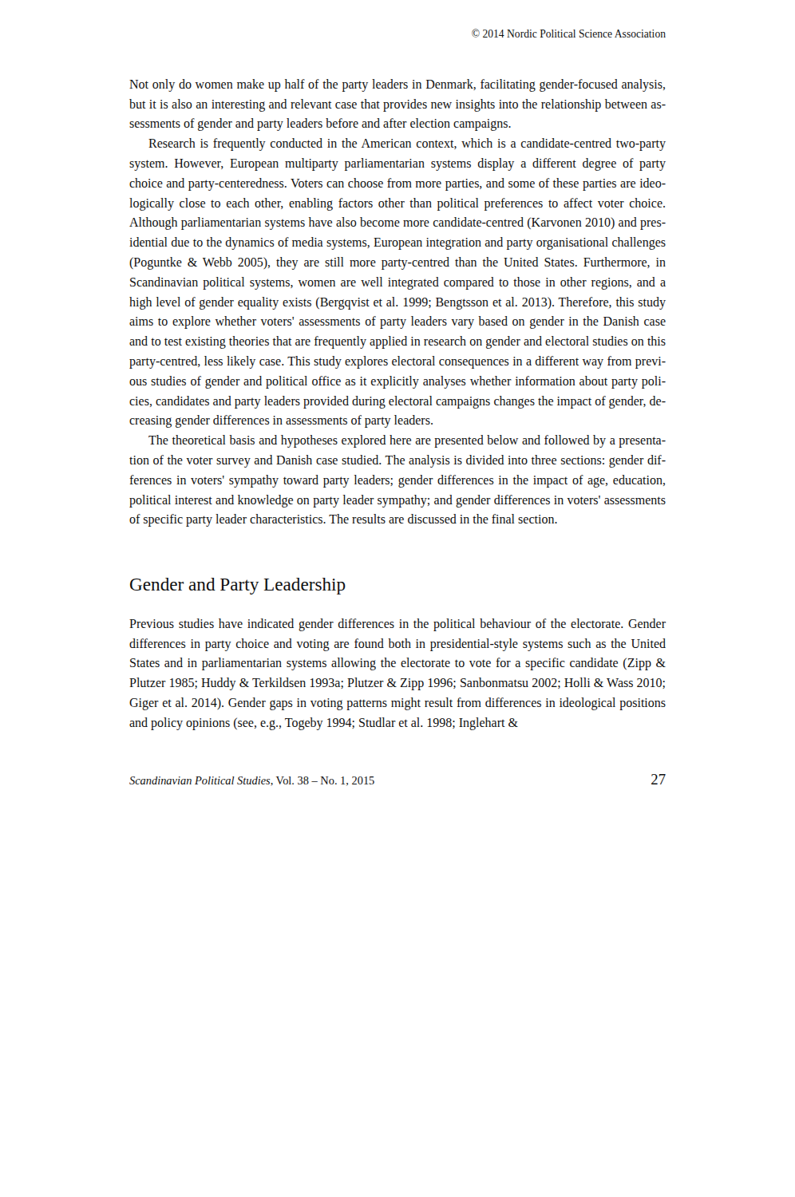© 2014 Nordic Political Science Association
Not only do women make up half of the party leaders in Denmark, facilitating gender-focused analysis, but it is also an interesting and relevant case that provides new insights into the relationship between assessments of gender and party leaders before and after election campaigns.
Research is frequently conducted in the American context, which is a candidate-centred two-party system. However, European multiparty parliamentarian systems display a different degree of party choice and party-centeredness. Voters can choose from more parties, and some of these parties are ideologically close to each other, enabling factors other than political preferences to affect voter choice. Although parliamentarian systems have also become more candidate-centred (Karvonen 2010) and presidential due to the dynamics of media systems, European integration and party organisational challenges (Poguntke & Webb 2005), they are still more party-centred than the United States. Furthermore, in Scandinavian political systems, women are well integrated compared to those in other regions, and a high level of gender equality exists (Bergqvist et al. 1999; Bengtsson et al. 2013). Therefore, this study aims to explore whether voters' assessments of party leaders vary based on gender in the Danish case and to test existing theories that are frequently applied in research on gender and electoral studies on this party-centred, less likely case. This study explores electoral consequences in a different way from previous studies of gender and political office as it explicitly analyses whether information about party policies, candidates and party leaders provided during electoral campaigns changes the impact of gender, decreasing gender differences in assessments of party leaders.
The theoretical basis and hypotheses explored here are presented below and followed by a presentation of the voter survey and Danish case studied. The analysis is divided into three sections: gender differences in voters' sympathy toward party leaders; gender differences in the impact of age, education, political interest and knowledge on party leader sympathy; and gender differences in voters' assessments of specific party leader characteristics. The results are discussed in the final section.
Gender and Party Leadership
Previous studies have indicated gender differences in the political behaviour of the electorate. Gender differences in party choice and voting are found both in presidential-style systems such as the United States and in parliamentarian systems allowing the electorate to vote for a specific candidate (Zipp & Plutzer 1985; Huddy & Terkildsen 1993a; Plutzer & Zipp 1996; Sanbonmatsu 2002; Holli & Wass 2010; Giger et al. 2014). Gender gaps in voting patterns might result from differences in ideological positions and policy opinions (see, e.g., Togeby 1994; Studlar et al. 1998; Inglehart &
Scandinavian Political Studies, Vol. 38 – No. 1, 2015 27